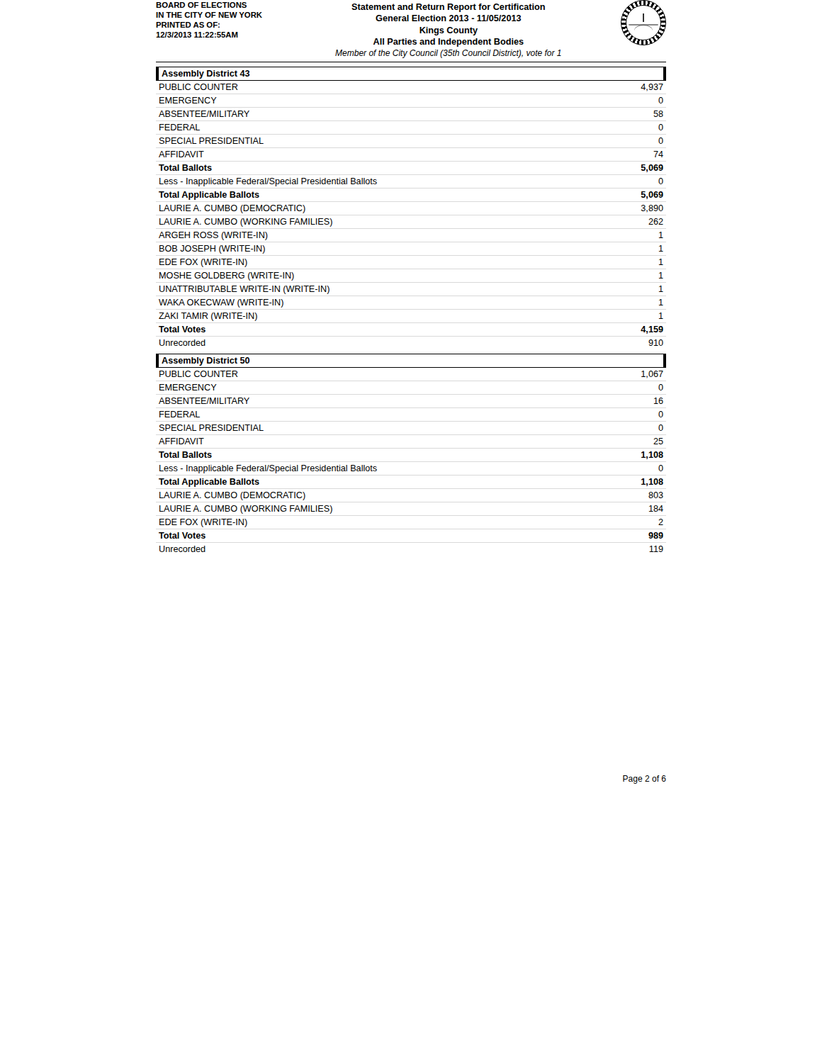BOARD OF ELECTIONS
IN THE CITY OF NEW YORK
PRINTED AS OF:
12/3/2013 11:22:55AM
Statement and Return Report for Certification
General Election 2013 - 11/05/2013
Kings County
All Parties and Independent Bodies
Member of the City Council (35th Council District), vote for 1
Assembly District 43
| PUBLIC COUNTER | 4,937 |
| EMERGENCY | 0 |
| ABSENTEE/MILITARY | 58 |
| FEDERAL | 0 |
| SPECIAL PRESIDENTIAL | 0 |
| AFFIDAVIT | 74 |
| Total Ballots | 5,069 |
| Less - Inapplicable Federal/Special Presidential Ballots | 0 |
| Total Applicable Ballots | 5,069 |
| LAURIE A. CUMBO (DEMOCRATIC) | 3,890 |
| LAURIE A. CUMBO (WORKING FAMILIES) | 262 |
| ARGEH ROSS (WRITE-IN) | 1 |
| BOB JOSEPH (WRITE-IN) | 1 |
| EDE FOX (WRITE-IN) | 1 |
| MOSHE GOLDBERG (WRITE-IN) | 1 |
| UNATTRIBUTABLE WRITE-IN (WRITE-IN) | 1 |
| WAKA OKECWAW (WRITE-IN) | 1 |
| ZAKI TAMIR (WRITE-IN) | 1 |
| Total Votes | 4,159 |
| Unrecorded | 910 |
Assembly District 50
| PUBLIC COUNTER | 1,067 |
| EMERGENCY | 0 |
| ABSENTEE/MILITARY | 16 |
| FEDERAL | 0 |
| SPECIAL PRESIDENTIAL | 0 |
| AFFIDAVIT | 25 |
| Total Ballots | 1,108 |
| Less - Inapplicable Federal/Special Presidential Ballots | 0 |
| Total Applicable Ballots | 1,108 |
| LAURIE A. CUMBO (DEMOCRATIC) | 803 |
| LAURIE A. CUMBO (WORKING FAMILIES) | 184 |
| EDE FOX (WRITE-IN) | 2 |
| Total Votes | 989 |
| Unrecorded | 119 |
Page 2 of 6